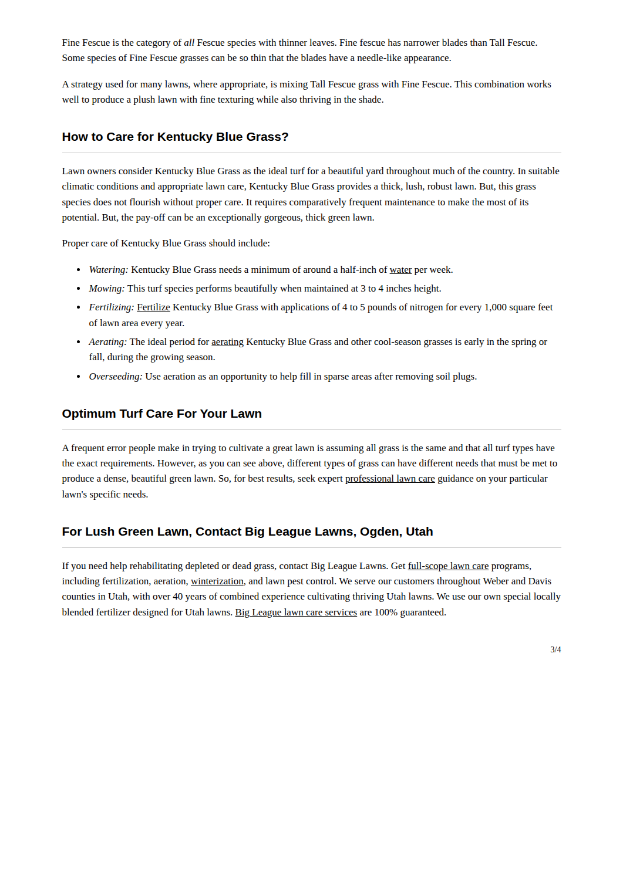Fine Fescue is the category of all Fescue species with thinner leaves. Fine fescue has narrower blades than Tall Fescue. Some species of Fine Fescue grasses can be so thin that the blades have a needle-like appearance.
A strategy used for many lawns, where appropriate, is mixing Tall Fescue grass with Fine Fescue. This combination works well to produce a plush lawn with fine texturing while also thriving in the shade.
How to Care for Kentucky Blue Grass?
Lawn owners consider Kentucky Blue Grass as the ideal turf for a beautiful yard throughout much of the country. In suitable climatic conditions and appropriate lawn care, Kentucky Blue Grass provides a thick, lush, robust lawn. But, this grass species does not flourish without proper care. It requires comparatively frequent maintenance to make the most of its potential. But, the pay-off can be an exceptionally gorgeous, thick green lawn.
Proper care of Kentucky Blue Grass should include:
Watering: Kentucky Blue Grass needs a minimum of around a half-inch of water per week.
Mowing: This turf species performs beautifully when maintained at 3 to 4 inches height.
Fertilizing: Fertilize Kentucky Blue Grass with applications of 4 to 5 pounds of nitrogen for every 1,000 square feet of lawn area every year.
Aerating: The ideal period for aerating Kentucky Blue Grass and other cool-season grasses is early in the spring or fall, during the growing season.
Overseeding: Use aeration as an opportunity to help fill in sparse areas after removing soil plugs.
Optimum Turf Care For Your Lawn
A frequent error people make in trying to cultivate a great lawn is assuming all grass is the same and that all turf types have the exact requirements. However, as you can see above, different types of grass can have different needs that must be met to produce a dense, beautiful green lawn. So, for best results, seek expert professional lawn care guidance on your particular lawn's specific needs.
For Lush Green Lawn, Contact Big League Lawns, Ogden, Utah
If you need help rehabilitating depleted or dead grass, contact Big League Lawns. Get full-scope lawn care programs, including fertilization, aeration, winterization, and lawn pest control. We serve our customers throughout Weber and Davis counties in Utah, with over 40 years of combined experience cultivating thriving Utah lawns. We use our own special locally blended fertilizer designed for Utah lawns. Big League lawn care services are 100% guaranteed.
3/4